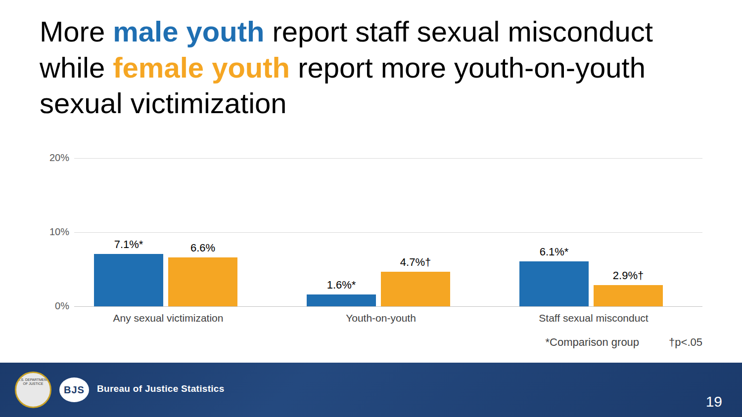More male youth report staff sexual misconduct while female youth report more youth-on-youth sexual victimization
20%
10%
0%
7.1%*
6.6%
1.6%*
4.7%†
6.1%*
2.9%†
Any sexual victimization
Youth-on-youth
Staff sexual misconduct
*Comparison group †p<.05
U.S. DEPARTMENT
OF JUSTICE
BJS
Bureau of Justice Statistics
19